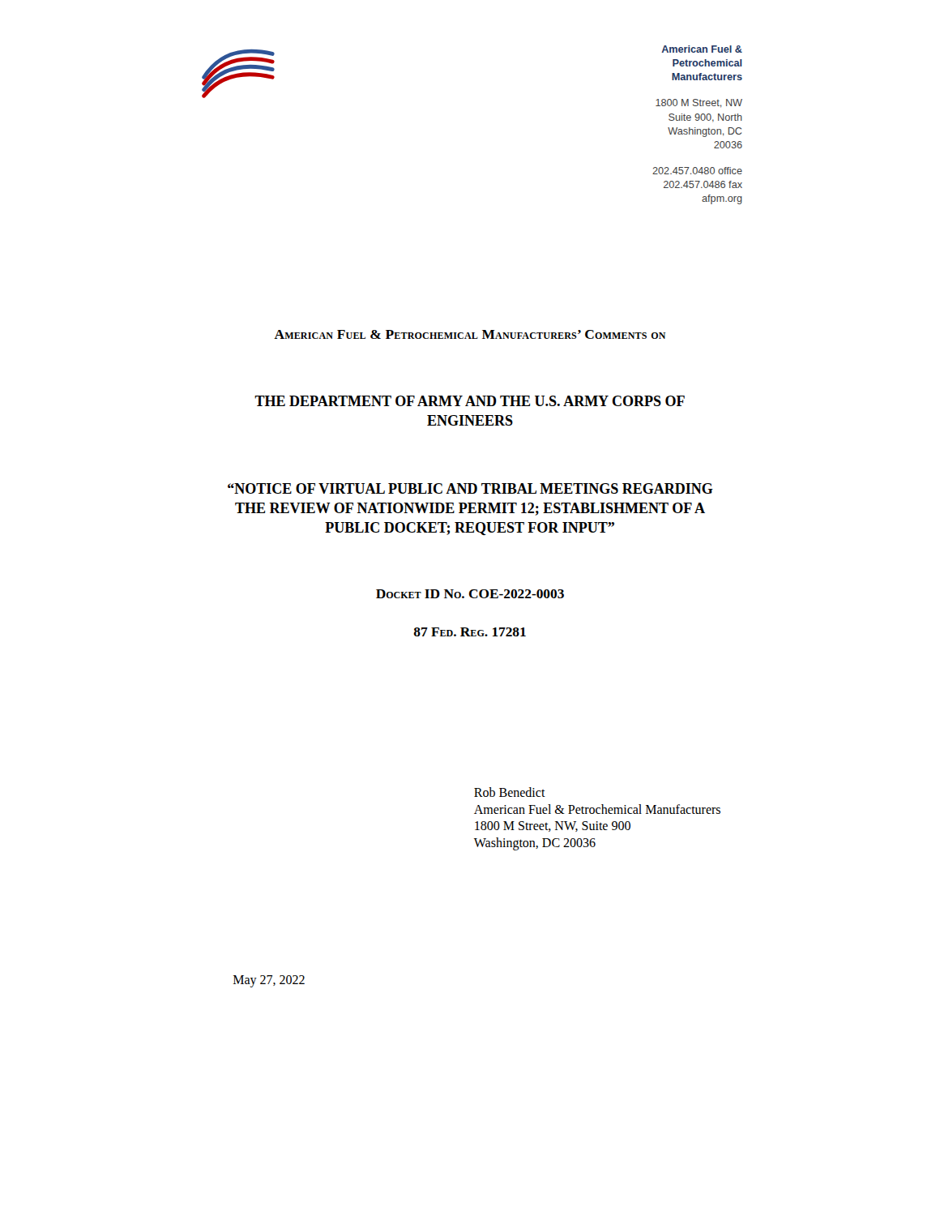American Fuel &
Petrochemical
Manufacturers
1800 M Street, NW
Suite 900, North
Washington, DC
20036
202.457.0480 office
202.457.0486 fax
afpm.org
American Fuel & Petrochemical Manufacturers’ Comments on
THE DEPARTMENT OF ARMY AND THE U.S. ARMY CORPS OF ENGINEERS
“NOTICE OF VIRTUAL PUBLIC AND TRIBAL MEETINGS REGARDING THE REVIEW OF NATIONWIDE PERMIT 12; ESTABLISHMENT OF A PUBLIC DOCKET; REQUEST FOR INPUT”
Docket ID No. COE-2022-0003
87 Fed. Reg. 17281
Rob Benedict
American Fuel & Petrochemical Manufacturers
1800 M Street, NW, Suite 900
Washington, DC 20036
May 27, 2022